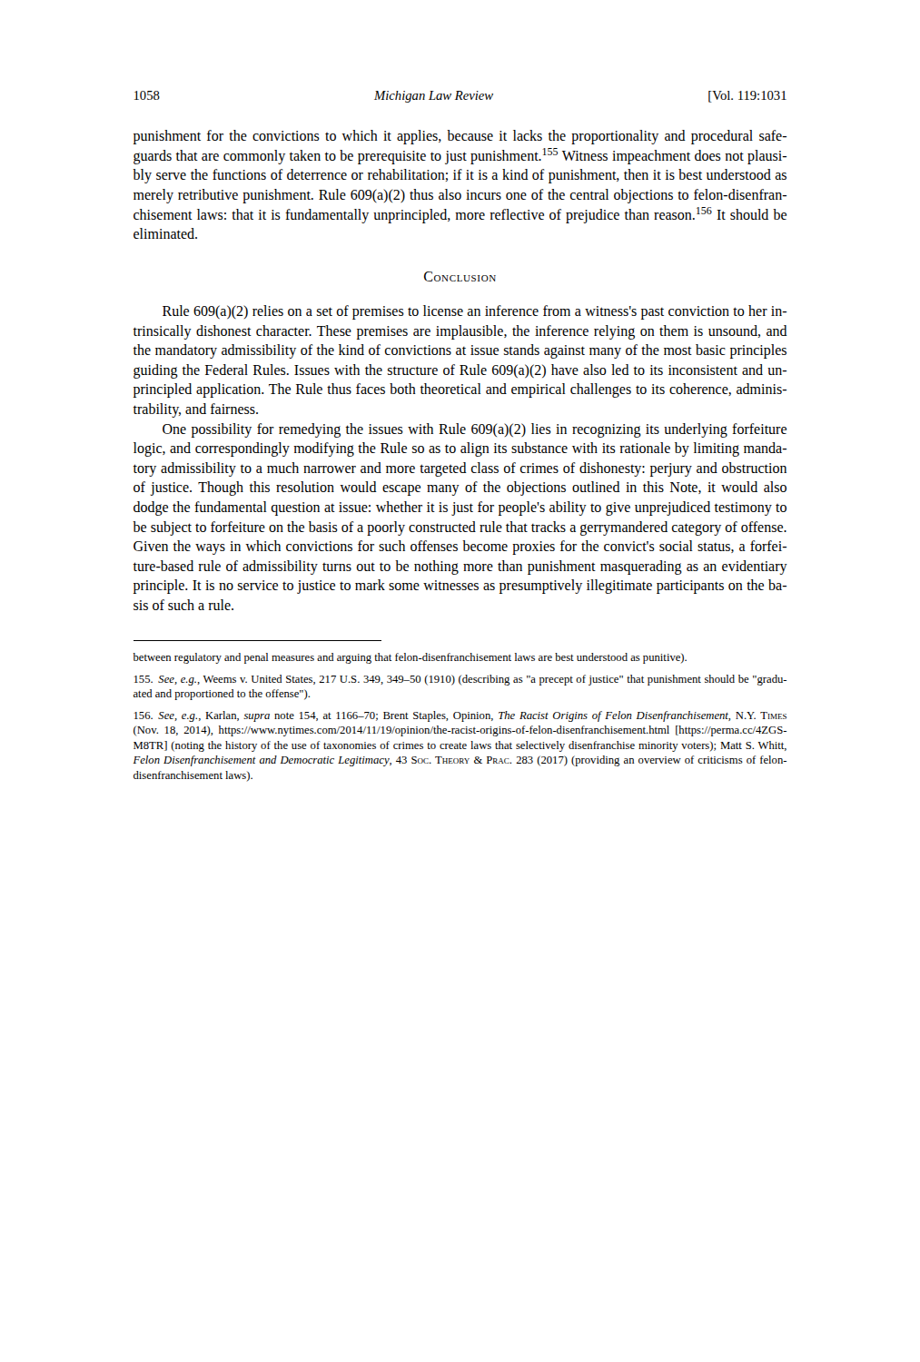1058 Michigan Law Review [Vol. 119:1031
punishment for the convictions to which it applies, because it lacks the proportionality and procedural safeguards that are commonly taken to be prerequisite to just punishment.155 Witness impeachment does not plausibly serve the functions of deterrence or rehabilitation; if it is a kind of punishment, then it is best understood as merely retributive punishment. Rule 609(a)(2) thus also incurs one of the central objections to felon-disenfranchisement laws: that it is fundamentally unprincipled, more reflective of prejudice than reason.156 It should be eliminated.
Conclusion
Rule 609(a)(2) relies on a set of premises to license an inference from a witness's past conviction to her intrinsically dishonest character. These premises are implausible, the inference relying on them is unsound, and the mandatory admissibility of the kind of convictions at issue stands against many of the most basic principles guiding the Federal Rules. Issues with the structure of Rule 609(a)(2) have also led to its inconsistent and unprincipled application. The Rule thus faces both theoretical and empirical challenges to its coherence, administrability, and fairness.
One possibility for remedying the issues with Rule 609(a)(2) lies in recognizing its underlying forfeiture logic, and correspondingly modifying the Rule so as to align its substance with its rationale by limiting mandatory admissibility to a much narrower and more targeted class of crimes of dishonesty: perjury and obstruction of justice. Though this resolution would escape many of the objections outlined in this Note, it would also dodge the fundamental question at issue: whether it is just for people's ability to give unprejudiced testimony to be subject to forfeiture on the basis of a poorly constructed rule that tracks a gerrymandered category of offense. Given the ways in which convictions for such offenses become proxies for the convict's social status, a forfeiture-based rule of admissibility turns out to be nothing more than punishment masquerading as an evidentiary principle. It is no service to justice to mark some witnesses as presumptively illegitimate participants on the basis of such a rule.
between regulatory and penal measures and arguing that felon-disenfranchisement laws are best understood as punitive).
155. See, e.g., Weems v. United States, 217 U.S. 349, 349–50 (1910) (describing as "a precept of justice" that punishment should be "graduated and proportioned to the offense").
156. See, e.g., Karlan, supra note 154, at 1166–70; Brent Staples, Opinion, The Racist Origins of Felon Disenfranchisement, N.Y. Times (Nov. 18, 2014), https://www.nytimes.com/2014/11/19/opinion/the-racist-origins-of-felon-disenfranchisement.html [https://perma.cc/4ZGS-M8TR] (noting the history of the use of taxonomies of crimes to create laws that selectively disenfranchise minority voters); Matt S. Whitt, Felon Disenfranchisement and Democratic Legitimacy, 43 Soc. Theory & Prac. 283 (2017) (providing an overview of criticisms of felon-disenfranchisement laws).